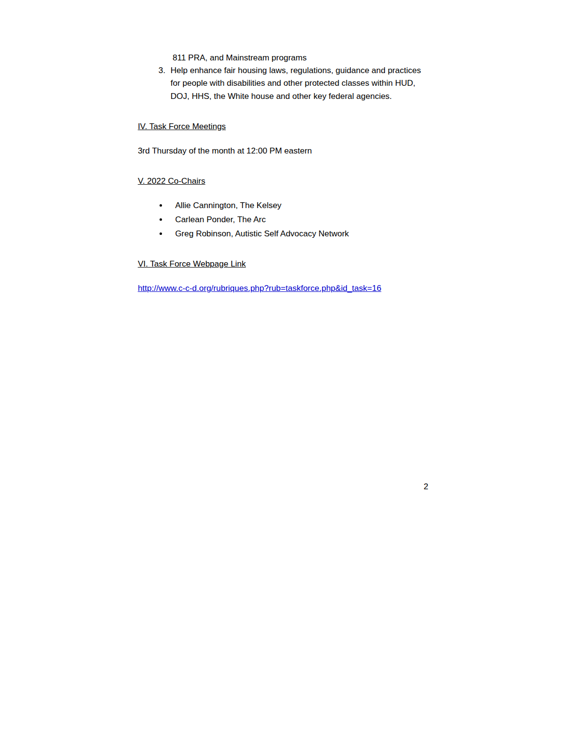811 PRA, and Mainstream programs
Help enhance fair housing laws, regulations, guidance and practices for people with disabilities and other protected classes within HUD, DOJ, HHS, the White house and other key federal agencies.
IV. Task Force Meetings
3rd Thursday of the month at 12:00 PM eastern
V. 2022 Co-Chairs
Allie Cannington, The Kelsey
Carlean Ponder, The Arc
Greg Robinson, Autistic Self Advocacy Network
VI. Task Force Webpage Link
http://www.c-c-d.org/rubriques.php?rub=taskforce.php&id_task=16
2